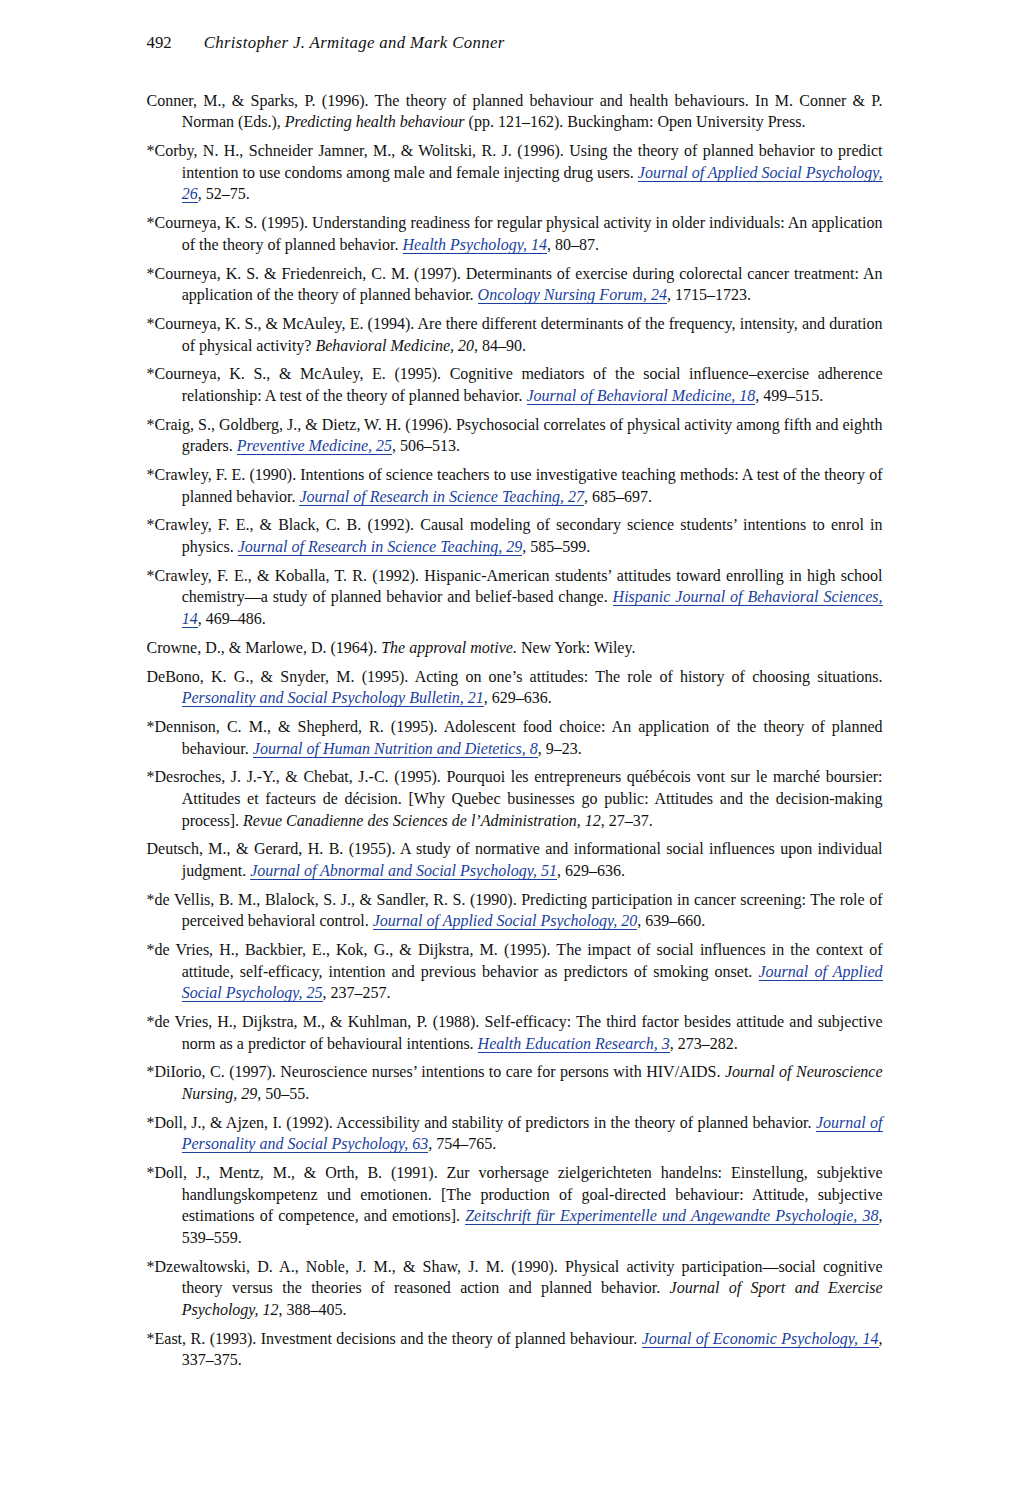492 Christopher J. Armitage and Mark Conner
Conner, M., & Sparks, P. (1996). The theory of planned behaviour and health behaviours. In M. Conner & P. Norman (Eds.), Predicting health behaviour (pp. 121–162). Buckingham: Open University Press.
*Corby, N. H., Schneider Jamner, M., & Wolitski, R. J. (1996). Using the theory of planned behavior to predict intention to use condoms among male and female injecting drug users. Journal of Applied Social Psychology, 26, 52–75.
*Courneya, K. S. (1995). Understanding readiness for regular physical activity in older individuals: An application of the theory of planned behavior. Health Psychology, 14, 80–87.
*Courneya, K. S. & Friedenreich, C. M. (1997). Determinants of exercise during colorectal cancer treatment: An application of the theory of planned behavior. Oncology Nursing Forum, 24, 1715–1723.
*Courneya, K. S., & McAuley, E. (1994). Are there different determinants of the frequency, intensity, and duration of physical activity? Behavioral Medicine, 20, 84–90.
*Courneya, K. S., & McAuley, E. (1995). Cognitive mediators of the social influence–exercise adherence relationship: A test of the theory of planned behavior. Journal of Behavioral Medicine, 18, 499–515.
*Craig, S., Goldberg, J., & Dietz, W. H. (1996). Psychosocial correlates of physical activity among fifth and eighth graders. Preventive Medicine, 25, 506–513.
*Crawley, F. E. (1990). Intentions of science teachers to use investigative teaching methods: A test of the theory of planned behavior. Journal of Research in Science Teaching, 27, 685–697.
*Crawley, F. E., & Black, C. B. (1992). Causal modeling of secondary science students’ intentions to enrol in physics. Journal of Research in Science Teaching, 29, 585–599.
*Crawley, F. E., & Koballa, T. R. (1992). Hispanic-American students’ attitudes toward enrolling in high school chemistry—a study of planned behavior and belief-based change. Hispanic Journal of Behavioral Sciences, 14, 469–486.
Crowne, D., & Marlowe, D. (1964). The approval motive. New York: Wiley.
DeBono, K. G., & Snyder, M. (1995). Acting on one’s attitudes: The role of history of choosing situations. Personality and Social Psychology Bulletin, 21, 629–636.
*Dennison, C. M., & Shepherd, R. (1995). Adolescent food choice: An application of the theory of planned behaviour. Journal of Human Nutrition and Dietetics, 8, 9–23.
*Desroches, J. J.-Y., & Chebat, J.-C. (1995). Pourquoi les entrepreneurs québécois vont sur le marché boursier: Attitudes et facteurs de décision. [Why Quebec businesses go public: Attitudes and the decision-making process]. Revue Canadienne des Sciences de l’Administration, 12, 27–37.
Deutsch, M., & Gerard, H. B. (1955). A study of normative and informational social influences upon individual judgment. Journal of Abnormal and Social Psychology, 51, 629–636.
*de Vellis, B. M., Blalock, S. J., & Sandler, R. S. (1990). Predicting participation in cancer screening: The role of perceived behavioral control. Journal of Applied Social Psychology, 20, 639–660.
*de Vries, H., Backbier, E., Kok, G., & Dijkstra, M. (1995). The impact of social influences in the context of attitude, self-efficacy, intention and previous behavior as predictors of smoking onset. Journal of Applied Social Psychology, 25, 237–257.
*de Vries, H., Dijkstra, M., & Kuhlman, P. (1988). Self-efficacy: The third factor besides attitude and subjective norm as a predictor of behavioural intentions. Health Education Research, 3, 273–282.
*DiIorio, C. (1997). Neuroscience nurses’ intentions to care for persons with HIV/AIDS. Journal of Neuroscience Nursing, 29, 50–55.
*Doll, J., & Ajzen, I. (1992). Accessibility and stability of predictors in the theory of planned behavior. Journal of Personality and Social Psychology, 63, 754–765.
*Doll, J., Mentz, M., & Orth, B. (1991). Zur vorhersage zielgerichteten handelns: Einstellung, subjektive handlungskompetenz und emotionen. [The production of goal-directed behaviour: Attitude, subjective estimations of competence, and emotions]. Zeitschrift für Experimentelle und Angewandte Psychologie, 38, 539–559.
*Dzewaltowski, D. A., Noble, J. M., & Shaw, J. M. (1990). Physical activity participation—social cognitive theory versus the theories of reasoned action and planned behavior. Journal of Sport and Exercise Psychology, 12, 388–405.
*East, R. (1993). Investment decisions and the theory of planned behaviour. Journal of Economic Psychology, 14, 337–375.